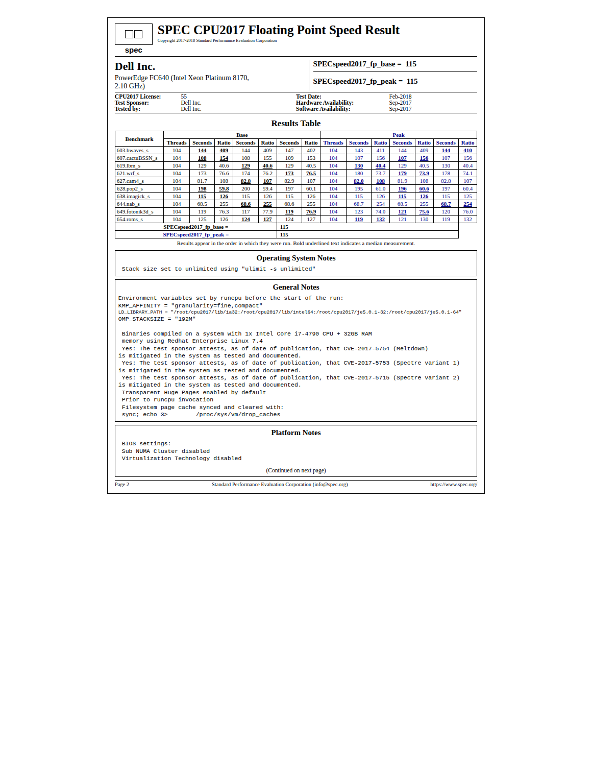spec
SPEC CPU2017 Floating Point Speed Result
Copyright 2017-2018 Standard Performance Evaluation Corporation
Dell Inc.
PowerEdge FC640 (Intel Xeon Platinum 8170,
2.10 GHz)
SPECspeed2017_fp_base = 115
SPECspeed2017_fp_peak = 115
CPU2017 License:
55
Test Sponsor:
Dell Inc.
Tested by:
Dell Inc.
Test Date:
Feb-2018
Hardware Availability:
Sep-2017
Software Availability:
Sep-2017
Results Table
| Benchmark | Base | Peak |
| --- | --- | --- |
| Threads | Seconds | Ratio | Seconds | Ratio | Seconds | Ratio | Threads | Seconds | Ratio | Seconds | Ratio | Seconds | Ratio |
| 603.bwaves_s | 104 | 144 | 409 | 144 | 409 | 147 | 402 | 104 | 143 | 411 | 144 | 409 | 144 | 410 |
| 607.cactuBSSN_s | 104 | 108 | 154 | 108 | 155 | 109 | 153 | 104 | 107 | 156 | 107 | 156 | 107 | 156 |
| 619.lbm_s | 104 | 129 | 40.6 | 129 | 40.6 | 129 | 40.5 | 104 | 130 | 40.4 | 129 | 40.5 | 130 | 40.4 |
| 621.wrf_s | 104 | 173 | 76.6 | 174 | 76.2 | 173 | 76.5 | 104 | 180 | 73.7 | 179 | 73.9 | 178 | 74.1 |
| 627.cam4_s | 104 | 81.7 | 108 | 82.8 | 107 | 82.9 | 107 | 104 | 82.0 | 108 | 81.9 | 108 | 82.8 | 107 |
| 628.pop2_s | 104 | 198 | 59.8 | 200 | 59.4 | 197 | 60.1 | 104 | 195 | 61.0 | 196 | 60.6 | 197 | 60.4 |
| 638.imagick_s | 104 | 115 | 126 | 115 | 126 | 115 | 126 | 104 | 115 | 126 | 115 | 126 | 115 | 125 |
| 644.nab_s | 104 | 68.5 | 255 | 68.6 | 255 | 68.6 | 255 | 104 | 68.7 | 254 | 68.5 | 255 | 68.7 | 254 |
| 649.fotonik3d_s | 104 | 119 | 76.3 | 117 | 77.9 | 119 | 76.9 | 104 | 123 | 74.0 | 121 | 75.6 | 120 | 76.0 |
| 654.roms_s | 104 | 125 | 126 | 124 | 127 | 124 | 127 | 104 | 119 | 132 | 121 | 130 | 119 | 132 |
| SPECspeed2017_fp_base = | 115 |
| SPECspeed2017_fp_peak = | 115 |
Results appear in the order in which they were run. Bold underlined text indicates a median measurement.
Operating System Notes
 Stack size set to unlimited using "ulimit -s unlimited"
General Notes
Environment variables set by runcpu before the start of the run:
KMP_AFFINITY = "granularity=fine,compact"
LD_LIBRARY_PATH = "/root/cpu2017/lib/ia32:/root/cpu2017/lib/intel64:/root/cpu2017/je5.0.1-32:/root/cpu2017/je5.0.1-64"
OMP_STACKSIZE = "192M"

 Binaries compiled on a system with 1x Intel Core i7-4790 CPU + 32GB RAM
 memory using Redhat Enterprise Linux 7.4
 Yes: The test sponsor attests, as of date of publication, that CVE-2017-5754 (Meltdown)
is mitigated in the system as tested and documented.
 Yes: The test sponsor attests, as of date of publication, that CVE-2017-5753 (Spectre variant 1)
is mitigated in the system as tested and documented.
 Yes: The test sponsor attests, as of date of publication, that CVE-2017-5715 (Spectre variant 2)
is mitigated in the system as tested and documented.
 Transparent Huge Pages enabled by default
 Prior to runcpu invocation
 Filesystem page cache synced and cleared with:
 sync; echo 3>        /proc/sys/vm/drop_caches
Platform Notes
 BIOS settings:
 Sub NUMA Cluster disabled
 Virtualization Technology disabled
(Continued on next page)
Page 2
Standard Performance Evaluation Corporation (info@spec.org)
https://www.spec.org/